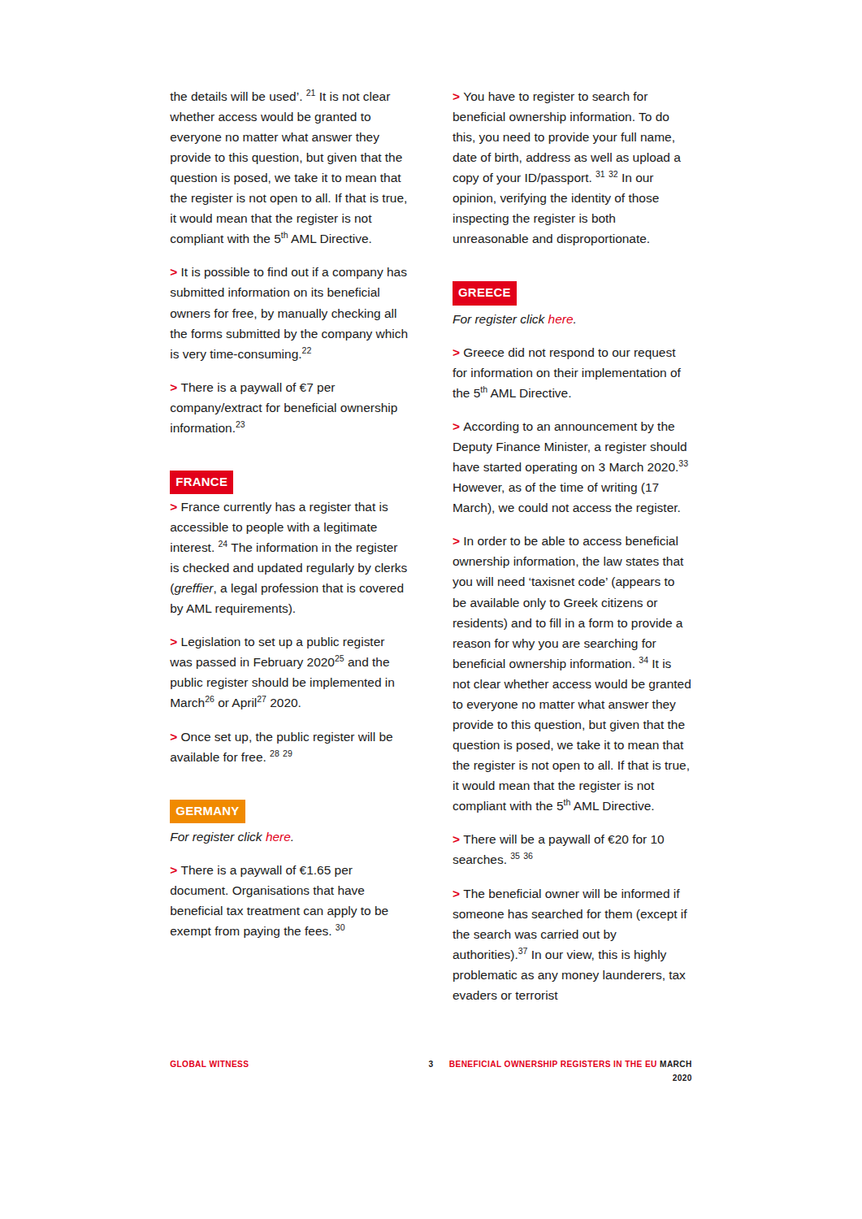the details will be used’. 21 It is not clear whether access would be granted to everyone no matter what answer they provide to this question, but given that the question is posed, we take it to mean that the register is not open to all. If that is true, it would mean that the register is not compliant with the 5th AML Directive.
It is possible to find out if a company has submitted information on its beneficial owners for free, by manually checking all the forms submitted by the company which is very time-consuming.22
There is a paywall of €7 per company/extract for beneficial ownership information.23
France
France currently has a register that is accessible to people with a legitimate interest. 24 The information in the register is checked and updated regularly by clerks (greffier, a legal profession that is covered by AML requirements).
Legislation to set up a public register was passed in February 202025 and the public register should be implemented in March26 or April27 2020.
Once set up, the public register will be available for free. 28 29
Germany
For register click here.
There is a paywall of €1.65 per document. Organisations that have beneficial tax treatment can apply to be exempt from paying the fees. 30
You have to register to search for beneficial ownership information. To do this, you need to provide your full name, date of birth, address as well as upload a copy of your ID/passport. 31 32 In our opinion, verifying the identity of those inspecting the register is both unreasonable and disproportionate.
Greece
For register click here.
Greece did not respond to our request for information on their implementation of the 5th AML Directive.
According to an announcement by the Deputy Finance Minister, a register should have started operating on 3 March 2020.33 However, as of the time of writing (17 March), we could not access the register.
In order to be able to access beneficial ownership information, the law states that you will need ‘taxisnet code’ (appears to be available only to Greek citizens or residents) and to fill in a form to provide a reason for why you are searching for beneficial ownership information. 34 It is not clear whether access would be granted to everyone no matter what answer they provide to this question, but given that the question is posed, we take it to mean that the register is not open to all. If that is true, it would mean that the register is not compliant with the 5th AML Directive.
There will be a paywall of €20 for 10 searches. 35 36
The beneficial owner will be informed if someone has searched for them (except if the search was carried out by authorities).37 In our view, this is highly problematic as any money launderers, tax evaders or terrorist
Global Witness
3
Beneficial Ownership Registers in the EU March 2020